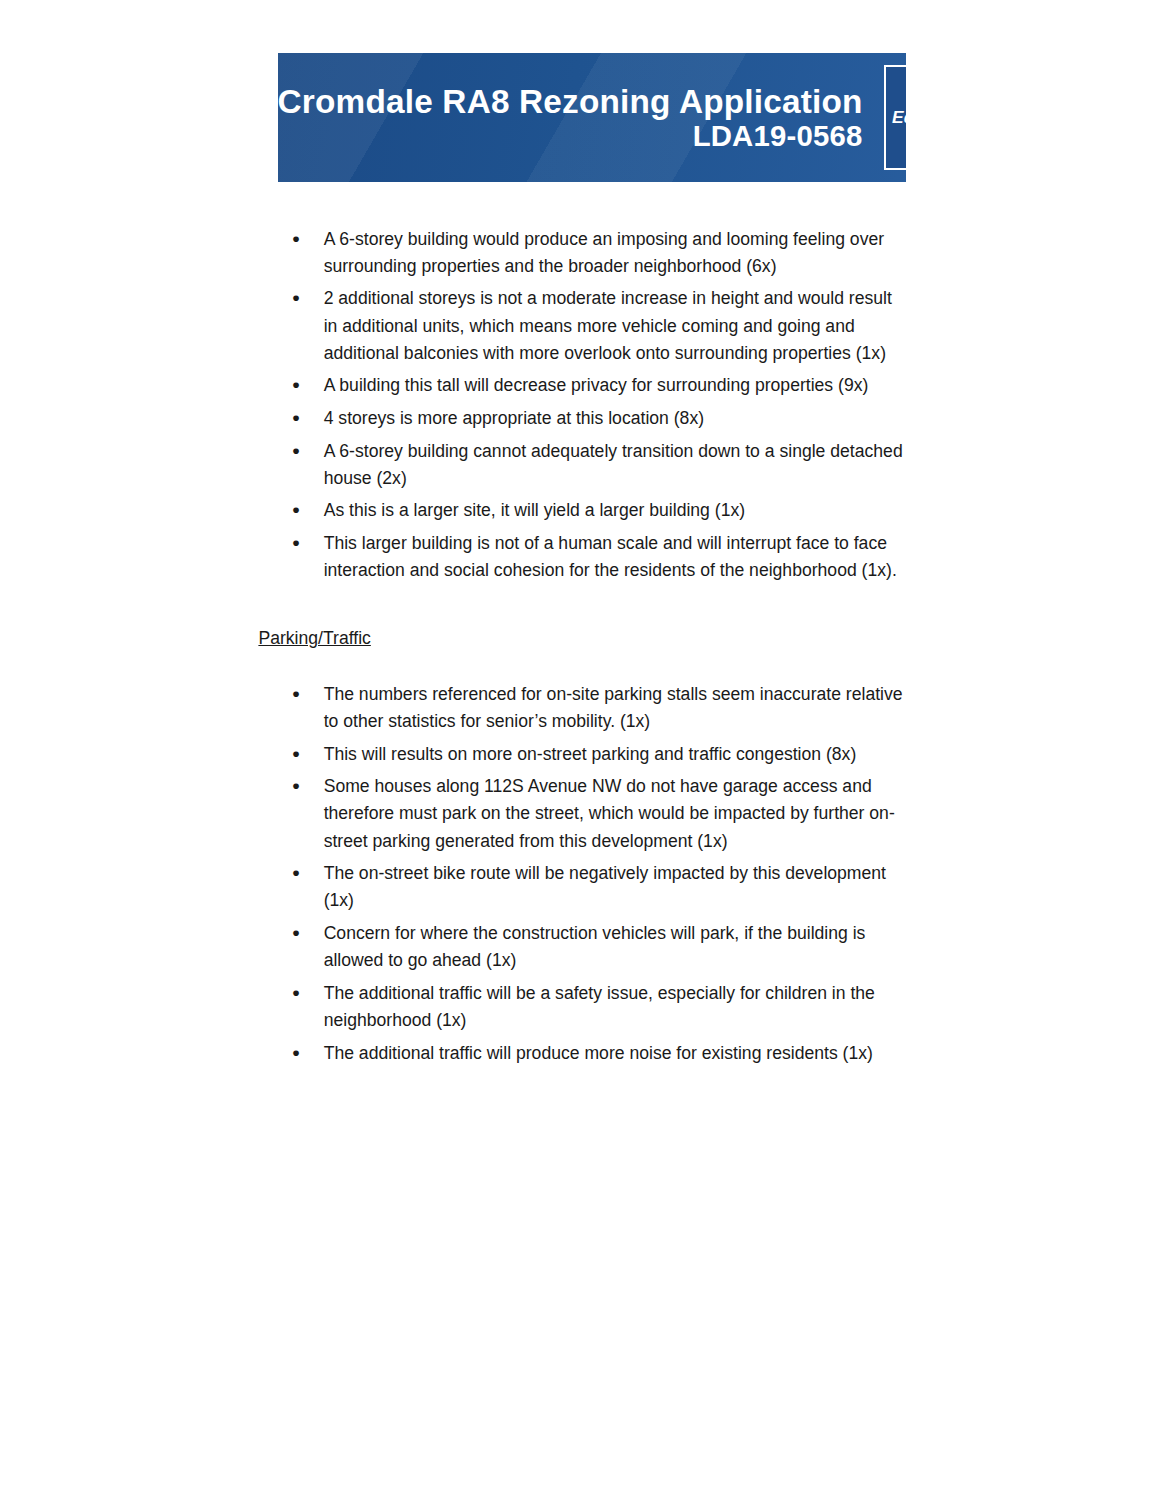Cromdale RA8 Rezoning Application
LDA19-0568
Edmonton
A 6-storey building would produce an imposing and looming feeling over surrounding properties and the broader neighborhood (6x)
2 additional storeys is not a moderate increase in height and would result in additional units, which means more vehicle coming and going and additional balconies with more overlook onto surrounding properties (1x)
A building this tall will decrease privacy for surrounding properties (9x)
4 storeys is more appropriate at this location (8x)
A 6-storey building cannot adequately transition down to a single detached house (2x)
As this is a larger site, it will yield a larger building (1x)
This larger building is not of a human scale and will interrupt face to face interaction and social cohesion for the residents of the neighborhood (1x).
Parking/Traffic
The numbers referenced for on-site parking stalls seem inaccurate relative to other statistics for senior’s mobility. (1x)
This will results on more on-street parking and traffic congestion (8x)
Some houses along 112S Avenue NW do not have garage access and therefore must park on the street, which would be impacted by further on-street parking generated from this development (1x)
The on-street bike route will be negatively impacted by this development (1x)
Concern for where the construction vehicles will park, if the building is allowed to go ahead (1x)
The additional traffic will be a safety issue, especially for children in the neighborhood (1x)
The additional traffic will produce more noise for existing residents (1x)